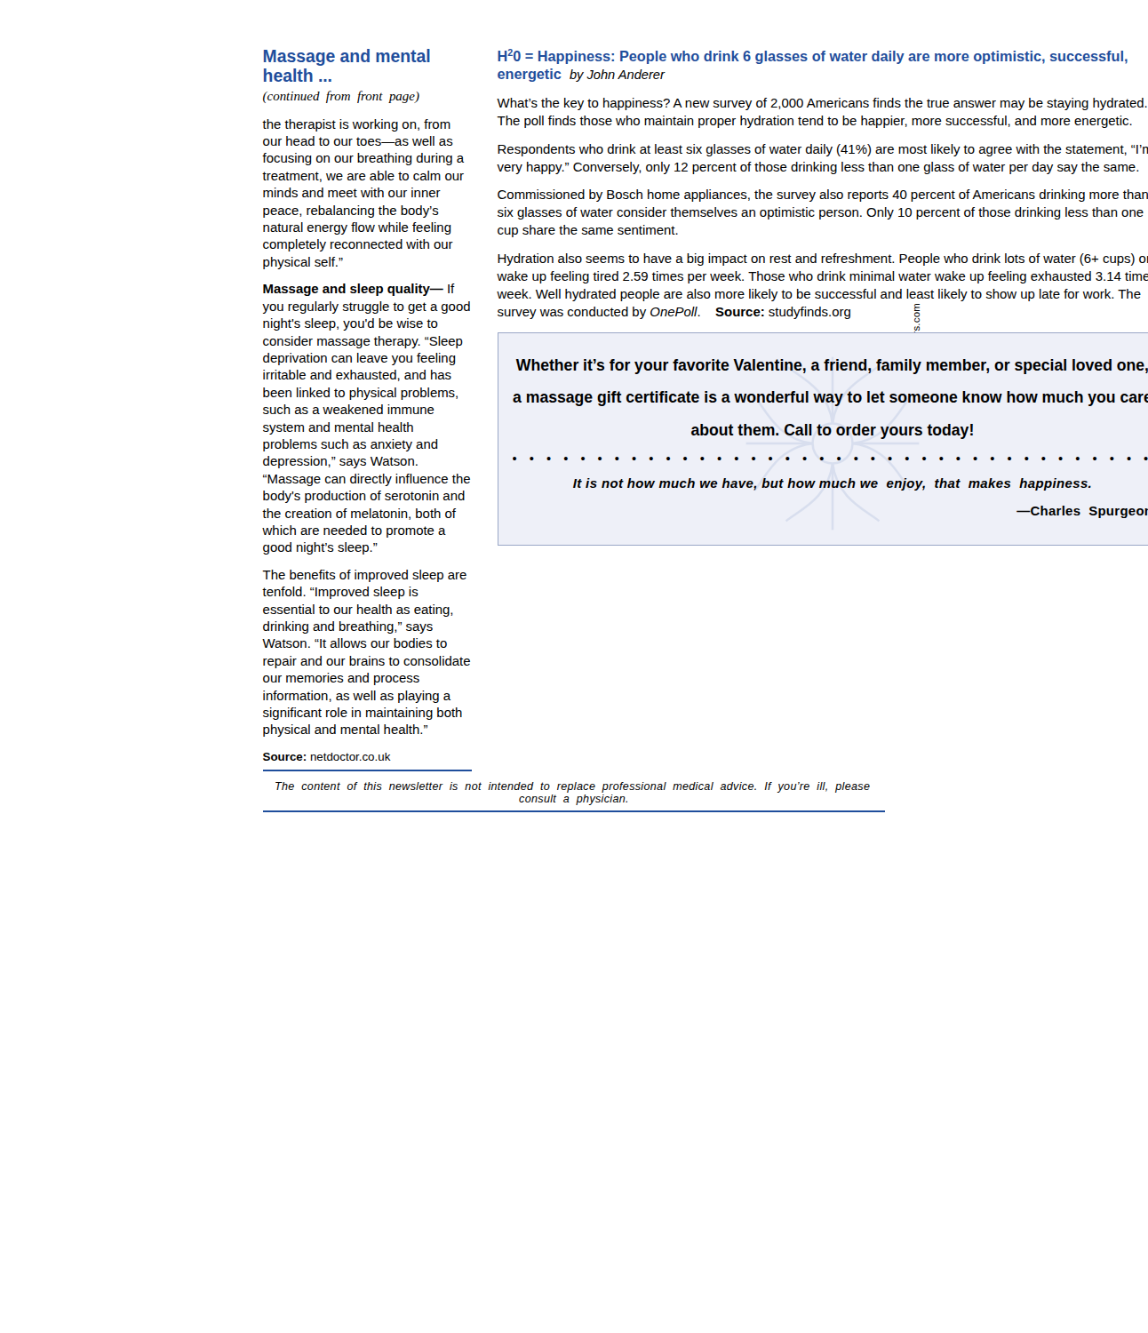© 2021 MassageNewsletters.com
Massage and mental health ...
(continued from front page)
the therapist is working on, from our head to our toes—as well as focusing on our breathing during a treatment, we are able to calm our minds and meet with our inner peace, rebalancing the body’s natural energy flow while feeling completely reconnected with our physical self.”
Massage and sleep quality— If you regularly struggle to get a good night's sleep, you'd be wise to consider massage therapy. “Sleep deprivation can leave you feeling irritable and exhausted, and has been linked to physical problems, such as a weakened immune system and mental health problems such as anxiety and depression,” says Watson. “Massage can directly influence the body's production of serotonin and the creation of melatonin, both of which are needed to promote a good night’s sleep.”
The benefits of improved sleep are tenfold. “Improved sleep is essential to our health as eating, drinking and breathing,” says Watson. “It allows our bodies to repair and our brains to consolidate our memories and process information, as well as playing a significant role in maintaining both physical and mental health.”
Source: netdoctor.co.uk
H20 = Happiness: People who drink 6 glasses of water daily are more optimistic, successful, energetic by John Anderer
What’s the key to happiness? A new survey of 2,000 Americans finds the true answer may be staying hydrated. The poll finds those who maintain proper hydration tend to be happier, more successful, and more energetic.
Respondents who drink at least six glasses of water daily (41%) are most likely to agree with the statement, “I’m very happy.” Conversely, only 12 percent of those drinking less than one glass of water per day say the same.
Commissioned by Bosch home appliances, the survey also reports 40 percent of Americans drinking more than six glasses of water consider themselves an optimistic person. Only 10 percent of those drinking less than one cup share the same sentiment.
Hydration also seems to have a big impact on rest and refreshment. People who drink lots of water (6+ cups) only wake up feeling tired 2.59 times per week. Those who drink minimal water wake up feeling exhausted 3.14 times a week. Well hydrated people are also more likely to be successful and least likely to show up late for work. The survey was conducted by OnePoll. Source: studyfinds.org
Whether it’s for your favorite Valentine, a friend, family member, or special loved one, a massage gift certificate is a wonderful way to let someone know how much you care about them. Call to order yours today!
• • • • • • • • • • • • • • • • • • • • • • • • • • • • • • • • • • • • • •
It is not how much we have, but how much we enjoy, that makes happiness.
—Charles Spurgeon
The content of this newsletter is not intended to replace professional medical advice. If you’re ill, please consult a physician.